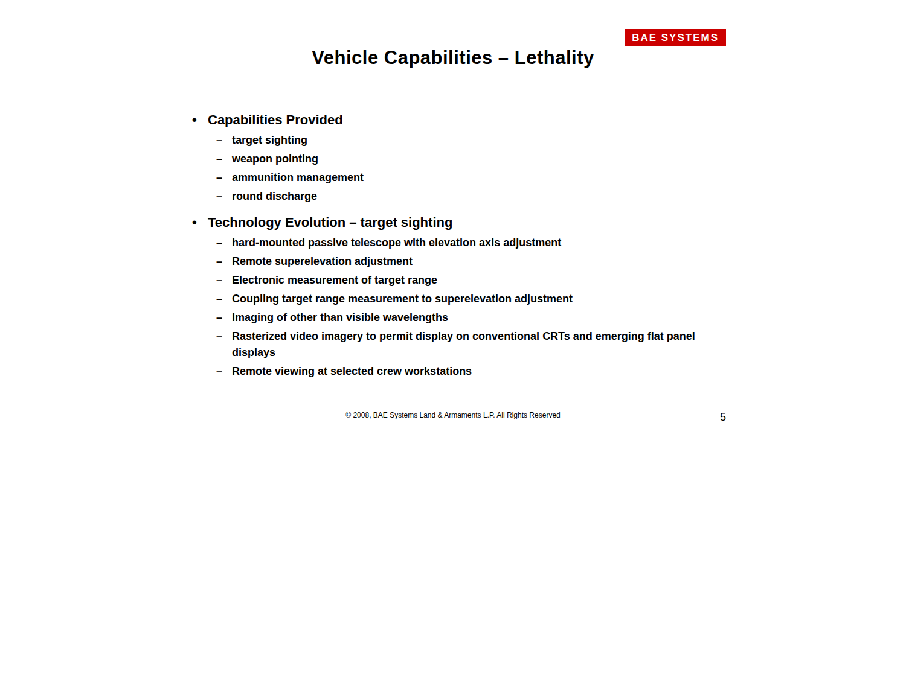BAE SYSTEMS
Vehicle Capabilities – Lethality
Capabilities Provided
target sighting
weapon pointing
ammunition management
round discharge
Technology Evolution – target sighting
hard-mounted passive telescope with elevation axis adjustment
Remote superelevation adjustment
Electronic measurement of target range
Coupling target range measurement to superelevation adjustment
Imaging of other than visible wavelengths
Rasterized video imagery to permit display on conventional CRTs and emerging flat panel displays
Remote viewing at selected crew workstations
© 2008, BAE Systems Land & Armaments L.P. All Rights Reserved 5